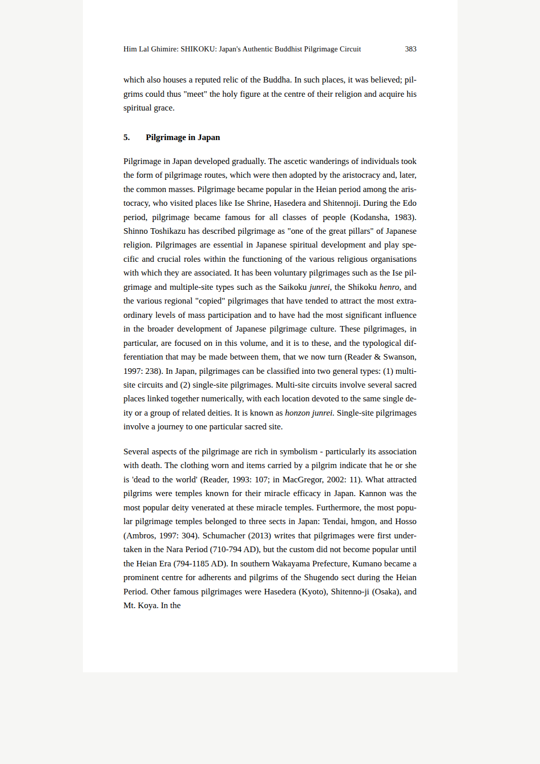Him Lal Ghimire: SHIKOKU: Japan's Authentic Buddhist Pilgrimage Circuit 383
which also houses a reputed relic of the Buddha. In such places, it was believed; pilgrims could thus "meet" the holy figure at the centre of their religion and acquire his spiritual grace.
5. Pilgrimage in Japan
Pilgrimage in Japan developed gradually. The ascetic wanderings of individuals took the form of pilgrimage routes, which were then adopted by the aristocracy and, later, the common masses. Pilgrimage became popular in the Heian period among the aristocracy, who visited places like Ise Shrine, Hasedera and Shitennoji. During the Edo period, pilgrimage became famous for all classes of people (Kodansha, 1983). Shinno Toshikazu has described pilgrimage as "one of the great pillars" of Japanese religion. Pilgrimages are essential in Japanese spiritual development and play specific and crucial roles within the functioning of the various religious organisations with which they are associated. It has been voluntary pilgrimages such as the Ise pilgrimage and multiple-site types such as the Saikoku junrei, the Shikoku henro, and the various regional "copied" pilgrimages that have tended to attract the most extraordinary levels of mass participation and to have had the most significant influence in the broader development of Japanese pilgrimage culture. These pilgrimages, in particular, are focused on in this volume, and it is to these, and the typological differentiation that may be made between them, that we now turn (Reader & Swanson, 1997: 238). In Japan, pilgrimages can be classified into two general types: (1) multi-site circuits and (2) single-site pilgrimages. Multi-site circuits involve several sacred places linked together numerically, with each location devoted to the same single deity or a group of related deities. It is known as honzon junrei. Single-site pilgrimages involve a journey to one particular sacred site.
Several aspects of the pilgrimage are rich in symbolism - particularly its association with death. The clothing worn and items carried by a pilgrim indicate that he or she is 'dead to the world' (Reader, 1993: 107; in MacGregor, 2002: 11). What attracted pilgrims were temples known for their miracle efficacy in Japan. Kannon was the most popular deity venerated at these miracle temples. Furthermore, the most popular pilgrimage temples belonged to three sects in Japan: Tendai, hmgon, and Hosso (Ambros, 1997: 304). Schumacher (2013) writes that pilgrimages were first undertaken in the Nara Period (710-794 AD), but the custom did not become popular until the Heian Era (794-1185 AD). In southern Wakayama Prefecture, Kumano became a prominent centre for adherents and pilgrims of the Shugendo sect during the Heian Period. Other famous pilgrimages were Hasedera (Kyoto), Shitenno-ji (Osaka), and Mt. Koya. In the